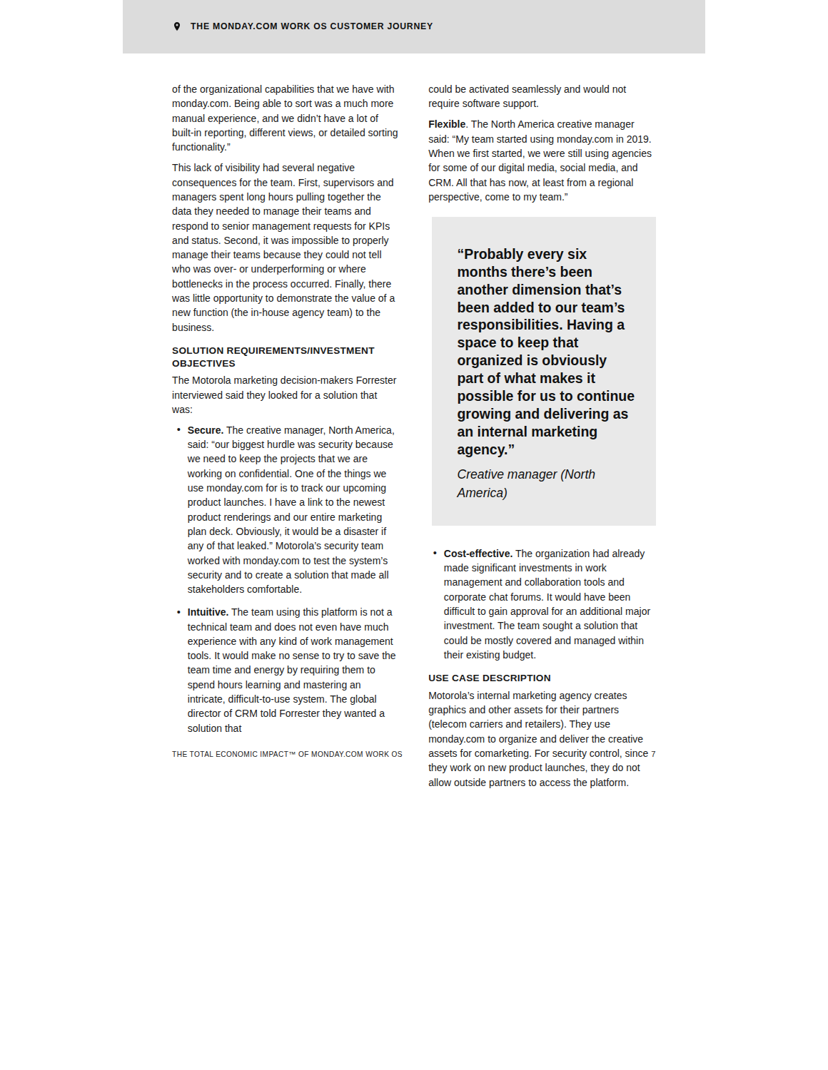THE MONDAY.COM WORK OS CUSTOMER JOURNEY
of the organizational capabilities that we have with monday.com. Being able to sort was a much more manual experience, and we didn’t have a lot of built-in reporting, different views, or detailed sorting functionality.”
This lack of visibility had several negative consequences for the team. First, supervisors and managers spent long hours pulling together the data they needed to manage their teams and respond to senior management requests for KPIs and status. Second, it was impossible to properly manage their teams because they could not tell who was over- or underperforming or where bottlenecks in the process occurred. Finally, there was little opportunity to demonstrate the value of a new function (the in-house agency team) to the business.
Solution Requirements/Investment Objectives
The Motorola marketing decision-makers Forrester interviewed said they looked for a solution that was:
Secure. The creative manager, North America, said: “our biggest hurdle was security because we need to keep the projects that we are working on confidential. One of the things we use monday.com for is to track our upcoming product launches. I have a link to the newest product renderings and our entire marketing plan deck. Obviously, it would be a disaster if any of that leaked.” Motorola’s security team worked with monday.com to test the system’s security and to create a solution that made all stakeholders comfortable.
Intuitive. The team using this platform is not a technical team and does not even have much experience with any kind of work management tools. It would make no sense to try to save the team time and energy by requiring them to spend hours learning and mastering an intricate, difficult-to-use system. The global director of CRM told Forrester they wanted a solution that
could be activated seamlessly and would not require software support.
Flexible. The North America creative manager said: “My team started using monday.com in 2019. When we first started, we were still using agencies for some of our digital media, social media, and CRM. All that has now, at least from a regional perspective, come to my team.”
“Probably every six months there’s been another dimension that’s been added to our team’s responsibilities. Having a space to keep that organized is obviously part of what makes it possible for us to continue growing and delivering as an internal marketing agency.”
Creative manager (North America)
Cost-effective. The organization had already made significant investments in work management and collaboration tools and corporate chat forums. It would have been difficult to gain approval for an additional major investment. The team sought a solution that could be mostly covered and managed within their existing budget.
Use Case Description
Motorola’s internal marketing agency creates graphics and other assets for their partners (telecom carriers and retailers). They use monday.com to organize and deliver the creative assets for comarketing. For security control, since they work on new product launches, they do not allow outside partners to access the platform.
THE TOTAL ECONOMIC IMPACT™ OF MONDAY.COM WORK OS
7